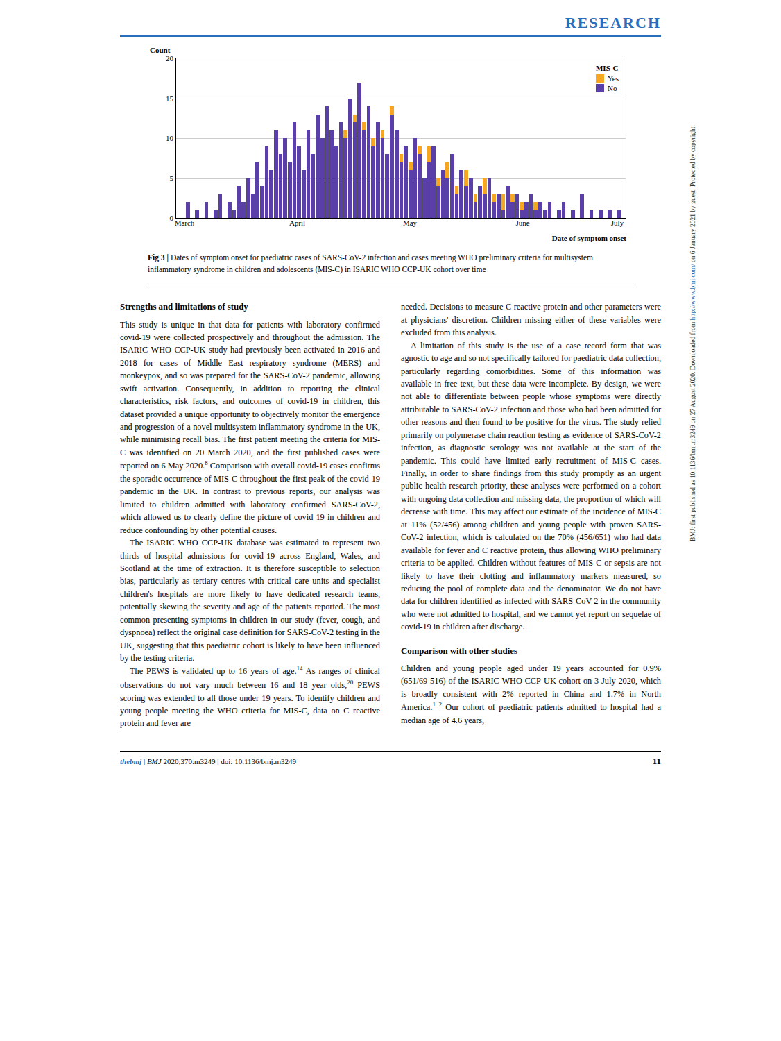Research
BMJ: first published as 10.1136/bmj.m3249 on 27 August 2020. Downloaded from http://www.bmj.com/ on 6 January 2021 by guest. Protected by copyright.
Count
20 15 10 5 0
MIS-C
Yes
No
March April May June July
Date of symptom onset
Fig 3 | Dates of symptom onset for paediatric cases of SARS-CoV-2 infection and cases meeting WHO preliminary criteria for multisystem inflammatory syndrome in children and adolescents (MIS-C) in ISARIC WHO CCP-UK cohort over time
Strengths and limitations of study
This study is unique in that data for patients with laboratory confirmed covid-19 were collected prospectively and throughout the admission. The ISARIC WHO CCP-UK study had previously been activated in 2016 and 2018 for cases of Middle East respiratory syndrome (MERS) and monkeypox, and so was prepared for the SARS-CoV-2 pandemic, allowing swift activation. Consequently, in addition to reporting the clinical characteristics, risk factors, and outcomes of covid-19 in children, this dataset provided a unique opportunity to objectively monitor the emergence and progression of a novel multisystem inflammatory syndrome in the UK, while minimising recall bias. The first patient meeting the criteria for MIS-C was identified on 20 March 2020, and the first published cases were reported on 6 May 2020.8 Comparison with overall covid-19 cases confirms the sporadic occurrence of MIS-C throughout the first peak of the covid-19 pandemic in the UK. In contrast to previous reports, our analysis was limited to children admitted with laboratory confirmed SARS-CoV-2, which allowed us to clearly define the picture of covid-19 in children and reduce confounding by other potential causes.
The ISARIC WHO CCP-UK database was estimated to represent two thirds of hospital admissions for covid-19 across England, Wales, and Scotland at the time of extraction. It is therefore susceptible to selection bias, particularly as tertiary centres with critical care units and specialist children's hospitals are more likely to have dedicated research teams, potentially skewing the severity and age of the patients reported. The most common presenting symptoms in children in our study (fever, cough, and dyspnoea) reflect the original case definition for SARS-CoV-2 testing in the UK, suggesting that this paediatric cohort is likely to have been influenced by the testing criteria.
The PEWS is validated up to 16 years of age.14 As ranges of clinical observations do not vary much between 16 and 18 year olds,20 PEWS scoring was extended to all those under 19 years. To identify children and young people meeting the WHO criteria for MIS-C, data on C reactive protein and fever are
needed. Decisions to measure C reactive protein and other parameters were at physicians' discretion. Children missing either of these variables were excluded from this analysis.
A limitation of this study is the use of a case record form that was agnostic to age and so not specifically tailored for paediatric data collection, particularly regarding comorbidities. Some of this information was available in free text, but these data were incomplete. By design, we were not able to differentiate between people whose symptoms were directly attributable to SARS-CoV-2 infection and those who had been admitted for other reasons and then found to be positive for the virus. The study relied primarily on polymerase chain reaction testing as evidence of SARS-CoV-2 infection, as diagnostic serology was not available at the start of the pandemic. This could have limited early recruitment of MIS-C cases. Finally, in order to share findings from this study promptly as an urgent public health research priority, these analyses were performed on a cohort with ongoing data collection and missing data, the proportion of which will decrease with time. This may affect our estimate of the incidence of MIS-C at 11% (52/456) among children and young people with proven SARS-CoV-2 infection, which is calculated on the 70% (456/651) who had data available for fever and C reactive protein, thus allowing WHO preliminary criteria to be applied. Children without features of MIS-C or sepsis are not likely to have their clotting and inflammatory markers measured, so reducing the pool of complete data and the denominator. We do not have data for children identified as infected with SARS-CoV-2 in the community who were not admitted to hospital, and we cannot yet report on sequelae of covid-19 in children after discharge.
Comparison with other studies
Children and young people aged under 19 years accounted for 0.9% (651/69 516) of the ISARIC WHO CCP-UK cohort on 3 July 2020, which is broadly consistent with 2% reported in China and 1.7% in North America.1 2 Our cohort of paediatric patients admitted to hospital had a median age of 4.6 years,
thebmj | BMJ 2020;370:m3249 | doi: 10.1136/bmj.m3249
11